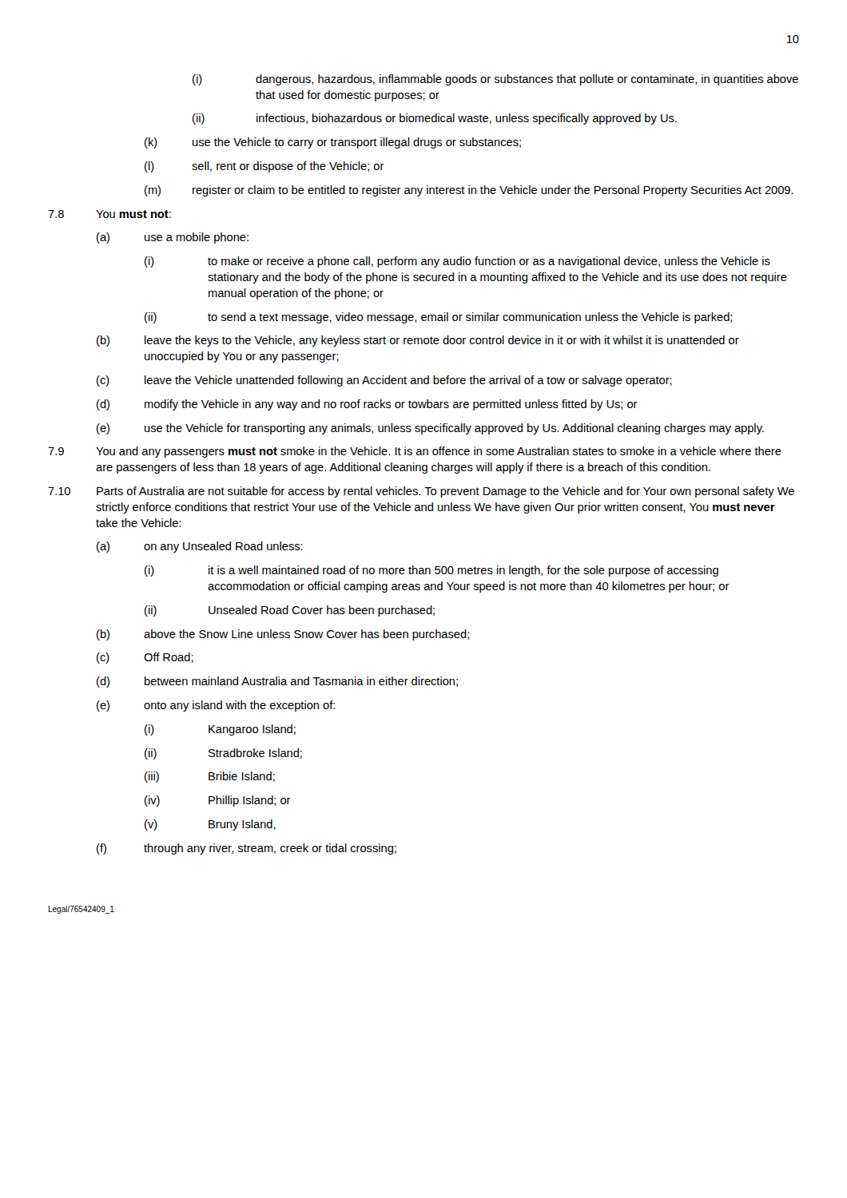10
(i)
dangerous, hazardous, inflammable goods or substances that pollute or contaminate, in quantities above that used for domestic purposes; or
(ii)
infectious, biohazardous or biomedical waste, unless specifically approved by Us.
(k)
use the Vehicle to carry or transport illegal drugs or substances;
(l)
sell, rent or dispose of the Vehicle; or
(m)
register or claim to be entitled to register any interest in the Vehicle under the Personal Property Securities Act 2009.
7.8
You must not:
(a)
use a mobile phone:
(i)
to make or receive a phone call, perform any audio function or as a navigational device, unless the Vehicle is stationary and the body of the phone is secured in a mounting affixed to the Vehicle and its use does not require manual operation of the phone; or
(ii)
to send a text message, video message, email or similar communication unless the Vehicle is parked;
(b)
leave the keys to the Vehicle, any keyless start or remote door control device in it or with it whilst it is unattended or unoccupied by You or any passenger;
(c)
leave the Vehicle unattended following an Accident and before the arrival of a tow or salvage operator;
(d)
modify the Vehicle in any way and no roof racks or towbars are permitted unless fitted by Us; or
(e)
use the Vehicle for transporting any animals, unless specifically approved by Us. Additional cleaning charges may apply.
7.9
You and any passengers must not smoke in the Vehicle. It is an offence in some Australian states to smoke in a vehicle where there are passengers of less than 18 years of age. Additional cleaning charges will apply if there is a breach of this condition.
7.10
Parts of Australia are not suitable for access by rental vehicles. To prevent Damage to the Vehicle and for Your own personal safety We strictly enforce conditions that restrict Your use of the Vehicle and unless We have given Our prior written consent, You must never take the Vehicle:
(a)
on any Unsealed Road unless:
(i)
it is a well maintained road of no more than 500 metres in length, for the sole purpose of accessing accommodation or official camping areas and Your speed is not more than 40 kilometres per hour; or
(ii)
Unsealed Road Cover has been purchased;
(b)
above the Snow Line unless Snow Cover has been purchased;
(c)
Off Road;
(d)
between mainland Australia and Tasmania in either direction;
(e)
onto any island with the exception of:
(i)
Kangaroo Island;
(ii)
Stradbroke Island;
(iii)
Bribie Island;
(iv)
Phillip Island; or
(v)
Bruny Island,
(f)
through any river, stream, creek or tidal crossing;
Legal/76542409_1